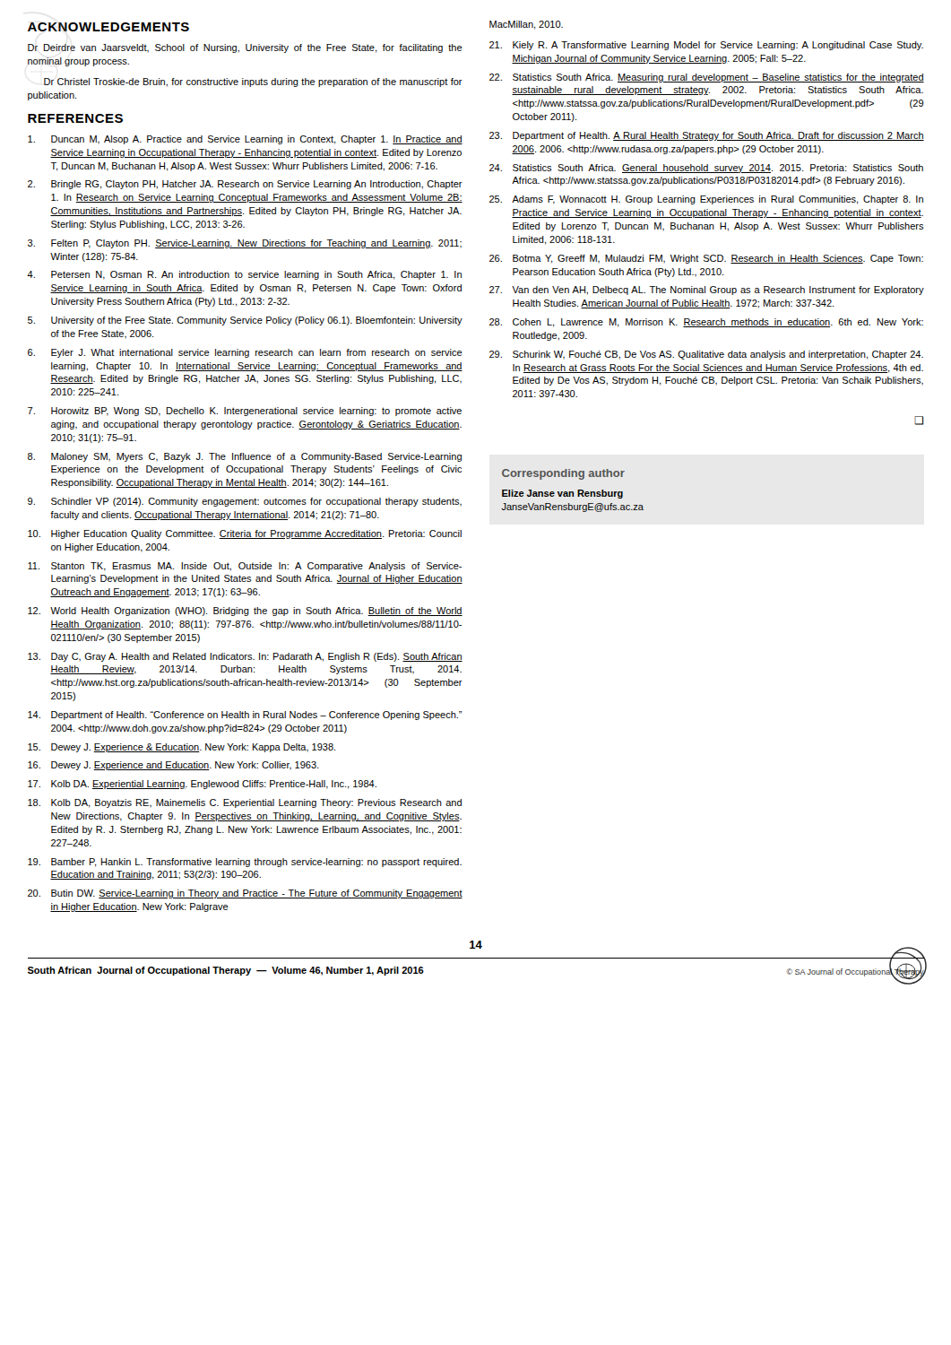ACKNOWLEDGEMENTS
Dr Deirdre van Jaarsveldt, School of Nursing, University of the Free State, for facilitating the nominal group process.
Dr Christel Troskie-de Bruin, for constructive inputs during the preparation of the manuscript for publication.
REFERENCES
Duncan M, Alsop A. Practice and Service Learning in Context, Chapter 1. In Practice and Service Learning in Occupational Therapy - Enhancing potential in context. Edited by Lorenzo T, Duncan M, Buchanan H, Alsop A. West Sussex: Whurr Publishers Limited, 2006: 7-16.
Bringle RG, Clayton PH, Hatcher JA. Research on Service Learning An Introduction, Chapter 1. In Research on Service Learning Conceptual Frameworks and Assessment Volume 2B: Communities, Institutions and Partnerships. Edited by Clayton PH, Bringle RG, Hatcher JA. Sterling: Stylus Publishing, LCC, 2013: 3-26.
Felten P, Clayton PH. Service-Learning. New Directions for Teaching and Learning. 2011; Winter (128): 75-84.
Petersen N, Osman R. An introduction to service learning in South Africa, Chapter 1. In Service Learning in South Africa. Edited by Osman R, Petersen N. Cape Town: Oxford University Press Southern Africa (Pty) Ltd., 2013: 2-32.
University of the Free State. Community Service Policy (Policy 06.1). Bloemfontein: University of the Free State, 2006.
Eyler J. What international service learning research can learn from research on service learning, Chapter 10. In International Service Learning: Conceptual Frameworks and Research. Edited by Bringle RG, Hatcher JA, Jones SG. Sterling: Stylus Publishing, LLC, 2010: 225–241.
Horowitz BP, Wong SD, Dechello K. Intergenerational service learning: to promote active aging, and occupational therapy gerontology practice. Gerontology & Geriatrics Education. 2010; 31(1): 75–91.
Maloney SM, Myers C, Bazyk J. The Influence of a Community-Based Service-Learning Experience on the Development of Occupational Therapy Students’ Feelings of Civic Responsibility. Occupational Therapy in Mental Health. 2014; 30(2): 144–161.
Schindler VP (2014). Community engagement: outcomes for occupational therapy students, faculty and clients. Occupational Therapy International. 2014; 21(2): 71–80.
Higher Education Quality Committee. Criteria for Programme Accreditation. Pretoria: Council on Higher Education, 2004.
Stanton TK, Erasmus MA. Inside Out, Outside In: A Comparative Analysis of Service-Learning’s Development in the United States and South Africa. Journal of Higher Education Outreach and Engagement. 2013; 17(1): 63–96.
World Health Organization (WHO). Bridging the gap in South Africa. Bulletin of the World Health Organization. 2010; 88(11): 797-876. <http://www.who.int/bulletin/volumes/88/11/10-021110/en/> (30 September 2015)
Day C, Gray A. Health and Related Indicators. In: Padarath A, English R (Eds). South African Health Review, 2013/14. Durban: Health Systems Trust, 2014. <http://www.hst.org.za/publications/south-african-health-review-2013/14> (30 September 2015)
Department of Health. “Conference on Health in Rural Nodes – Conference Opening Speech.” 2004. <http://www.doh.gov.za/show.php?id=824> (29 October 2011)
Dewey J. Experience & Education. New York: Kappa Delta, 1938.
Dewey J. Experience and Education. New York: Collier, 1963.
Kolb DA. Experiential Learning. Englewood Cliffs: Prentice-Hall, Inc., 1984.
Kolb DA, Boyatzis RE, Mainemelis C. Experiential Learning Theory: Previous Research and New Directions, Chapter 9. In Perspectives on Thinking, Learning, and Cognitive Styles. Edited by R. J. Sternberg RJ, Zhang L. New York: Lawrence Erlbaum Associates, Inc., 2001: 227–248.
Bamber P, Hankin L. Transformative learning through service-learning: no passport required. Education and Training, 2011; 53(2/3): 190–206.
Butin DW. Service-Learning in Theory and Practice - The Future of Community Engagement in Higher Education. New York: Palgrave
MacMillan, 2010.
Kiely R. A Transformative Learning Model for Service Learning: A Longitudinal Case Study. Michigan Journal of Community Service Learning. 2005; Fall: 5–22.
Statistics South Africa. Measuring rural development – Baseline statistics for the integrated sustainable rural development strategy. 2002. Pretoria: Statistics South Africa. <http://www.statssa.gov.za/publications/RuralDevelopment/RuralDevelopment.pdf> (29 October 2011).
Department of Health. A Rural Health Strategy for South Africa. Draft for discussion 2 March 2006. 2006. <http://www.rudasa.org.za/papers.php> (29 October 2011).
Statistics South Africa. General household survey 2014. 2015. Pretoria: Statistics South Africa. <http://www.statssa.gov.za/publications/P0318/P03182014.pdf> (8 February 2016).
Adams F, Wonnacott H. Group Learning Experiences in Rural Communities, Chapter 8. In Practice and Service Learning in Occupational Therapy - Enhancing potential in context. Edited by Lorenzo T, Duncan M, Buchanan H, Alsop A. West Sussex: Whurr Publishers Limited, 2006: 118-131.
Botma Y, Greeff M, Mulaudzi FM, Wright SCD. Research in Health Sciences. Cape Town: Pearson Education South Africa (Pty) Ltd., 2010.
Van den Ven AH, Delbecq AL. The Nominal Group as a Research Instrument for Exploratory Health Studies. American Journal of Public Health. 1972; March: 337-342.
Cohen L, Lawrence M, Morrison K. Research methods in education. 6th ed. New York: Routledge, 2009.
Schurink W, Fouché CB, De Vos AS. Qualitative data analysis and interpretation, Chapter 24. In Research at Grass Roots For the Social Sciences and Human Service Professions, 4th ed. Edited by De Vos AS, Strydom H, Fouché CB, Delport CSL. Pretoria: Van Schaik Publishers, 2011: 397-430.
❑
Corresponding author
Elize Janse van Rensburg
JanseVanRensburgE@ufs.ac.za
14
South African Journal of Occupational Therapy — Volume 46, Number 1, April 2016
© SA Journal of Occupational Therapy